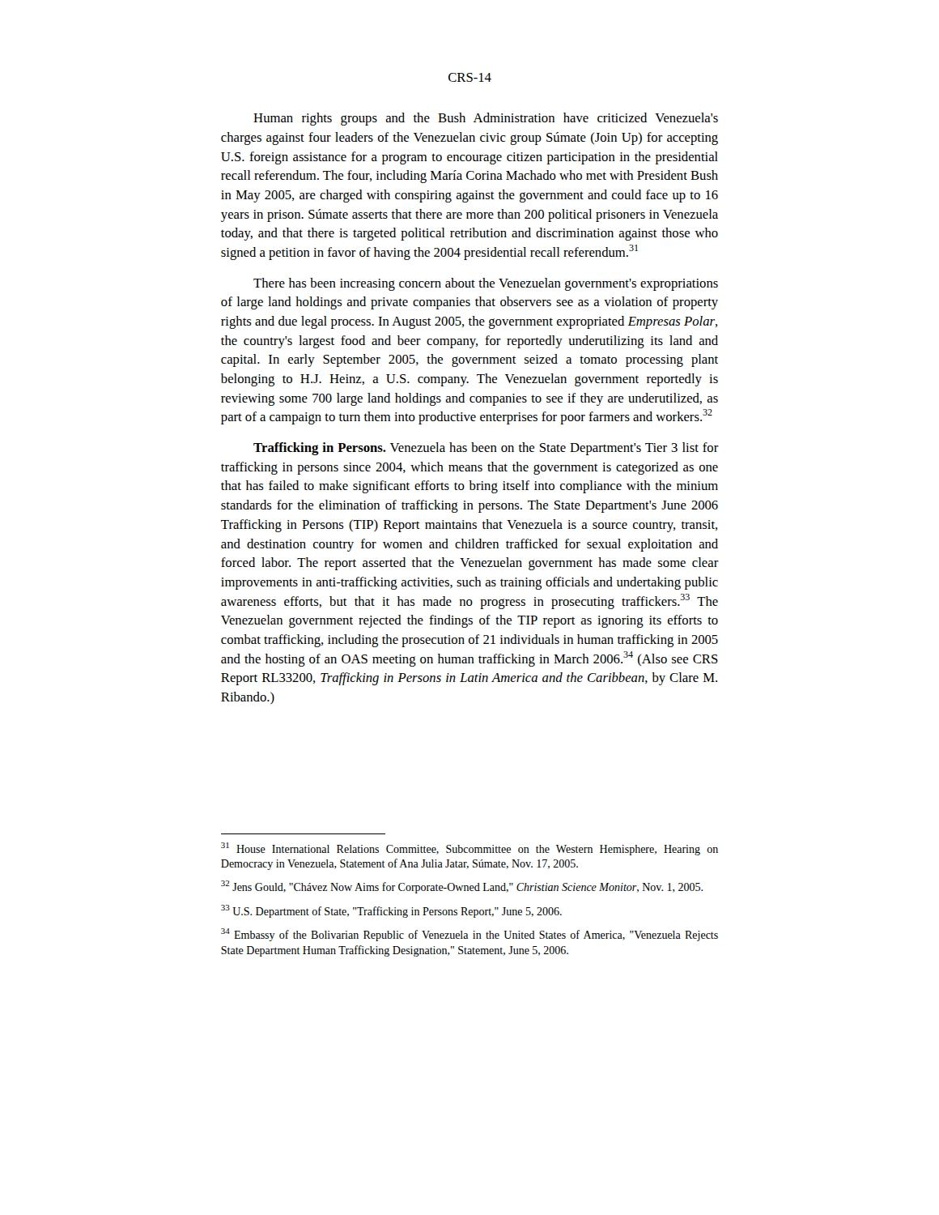CRS-14
Human rights groups and the Bush Administration have criticized Venezuela's charges against four leaders of the Venezuelan civic group Súmate (Join Up) for accepting U.S. foreign assistance for a program to encourage citizen participation in the presidential recall referendum. The four, including María Corina Machado who met with President Bush in May 2005, are charged with conspiring against the government and could face up to 16 years in prison. Súmate asserts that there are more than 200 political prisoners in Venezuela today, and that there is targeted political retribution and discrimination against those who signed a petition in favor of having the 2004 presidential recall referendum.31
There has been increasing concern about the Venezuelan government's expropriations of large land holdings and private companies that observers see as a violation of property rights and due legal process. In August 2005, the government expropriated Empresas Polar, the country's largest food and beer company, for reportedly underutilizing its land and capital. In early September 2005, the government seized a tomato processing plant belonging to H.J. Heinz, a U.S. company. The Venezuelan government reportedly is reviewing some 700 large land holdings and companies to see if they are underutilized, as part of a campaign to turn them into productive enterprises for poor farmers and workers.32
Trafficking in Persons. Venezuela has been on the State Department's Tier 3 list for trafficking in persons since 2004, which means that the government is categorized as one that has failed to make significant efforts to bring itself into compliance with the minium standards for the elimination of trafficking in persons. The State Department's June 2006 Trafficking in Persons (TIP) Report maintains that Venezuela is a source country, transit, and destination country for women and children trafficked for sexual exploitation and forced labor. The report asserted that the Venezuelan government has made some clear improvements in anti-trafficking activities, such as training officials and undertaking public awareness efforts, but that it has made no progress in prosecuting traffickers.33 The Venezuelan government rejected the findings of the TIP report as ignoring its efforts to combat trafficking, including the prosecution of 21 individuals in human trafficking in 2005 and the hosting of an OAS meeting on human trafficking in March 2006.34 (Also see CRS Report RL33200, Trafficking in Persons in Latin America and the Caribbean, by Clare M. Ribando.)
31 House International Relations Committee, Subcommittee on the Western Hemisphere, Hearing on Democracy in Venezuela, Statement of Ana Julia Jatar, Súmate, Nov. 17, 2005.
32 Jens Gould, "Chávez Now Aims for Corporate-Owned Land," Christian Science Monitor, Nov. 1, 2005.
33 U.S. Department of State, "Trafficking in Persons Report," June 5, 2006.
34 Embassy of the Bolivarian Republic of Venezuela in the United States of America, "Venezuela Rejects State Department Human Trafficking Designation," Statement, June 5, 2006.